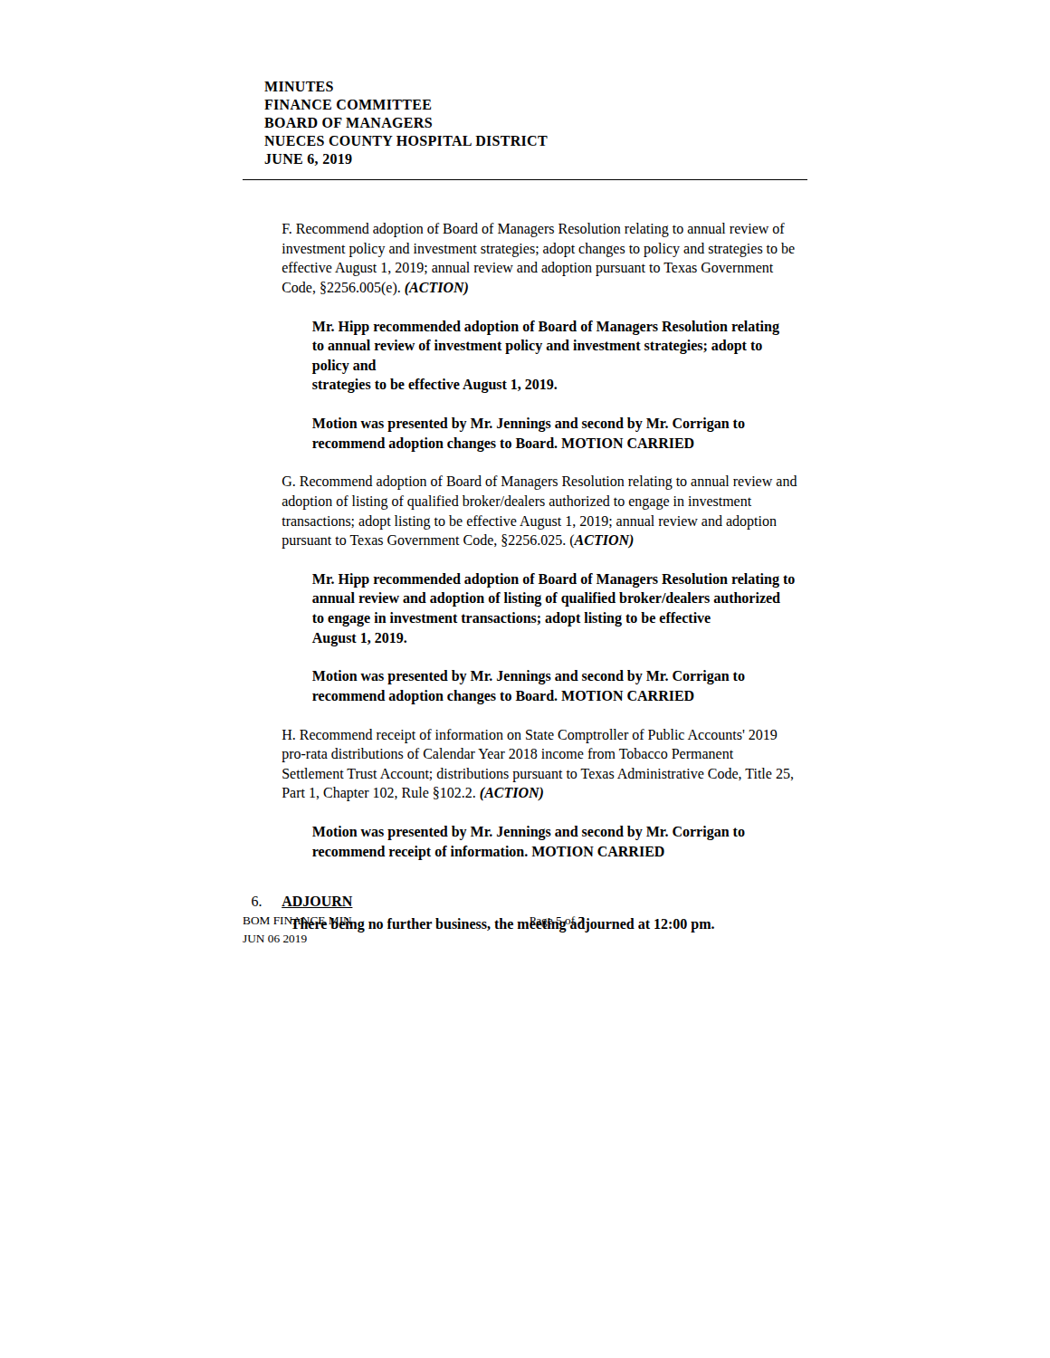MINUTES
FINANCE COMMITTEE
BOARD OF MANAGERS
NUECES COUNTY HOSPITAL DISTRICT
JUNE 6, 2019
F. Recommend adoption of Board of Managers Resolution relating to annual review of investment policy and investment strategies; adopt changes to policy and strategies to be effective August 1, 2019; annual review and adoption pursuant to Texas Government Code, §2256.005(e). (ACTION)
Mr. Hipp recommended adoption of Board of Managers Resolution relating
to annual review of investment policy and investment strategies; adopt to policy and
strategies to be effective August 1, 2019.
Motion was presented by Mr. Jennings and second by Mr. Corrigan to
recommend adoption changes to Board. MOTION CARRIED
G. Recommend adoption of Board of Managers Resolution relating to annual review and adoption of listing of qualified broker/dealers authorized to engage in investment transactions; adopt listing to be effective August 1, 2019; annual review and adoption pursuant to Texas Government Code, §2256.025. (ACTION)
Mr. Hipp recommended adoption of Board of Managers Resolution relating to
annual review and adoption of listing of qualified broker/dealers authorized
to engage in investment transactions; adopt listing to be effective
August 1, 2019.
Motion was presented by Mr. Jennings and second by Mr. Corrigan to
recommend adoption changes to Board. MOTION CARRIED
H. Recommend receipt of information on State Comptroller of Public Accounts' 2019 pro-rata distributions of Calendar Year 2018 income from Tobacco Permanent Settlement Trust Account; distributions pursuant to Texas Administrative Code, Title 25, Part 1, Chapter 102, Rule §102.2. (ACTION)
Motion was presented by Mr. Jennings and second by Mr. Corrigan to
recommend receipt of information. MOTION CARRIED
6.
ADJOURN
There being no further business, the meeting adjourned at 12:00 pm.
BOM FINANCE MIN
JUN 06 2019
Page 5 of 7